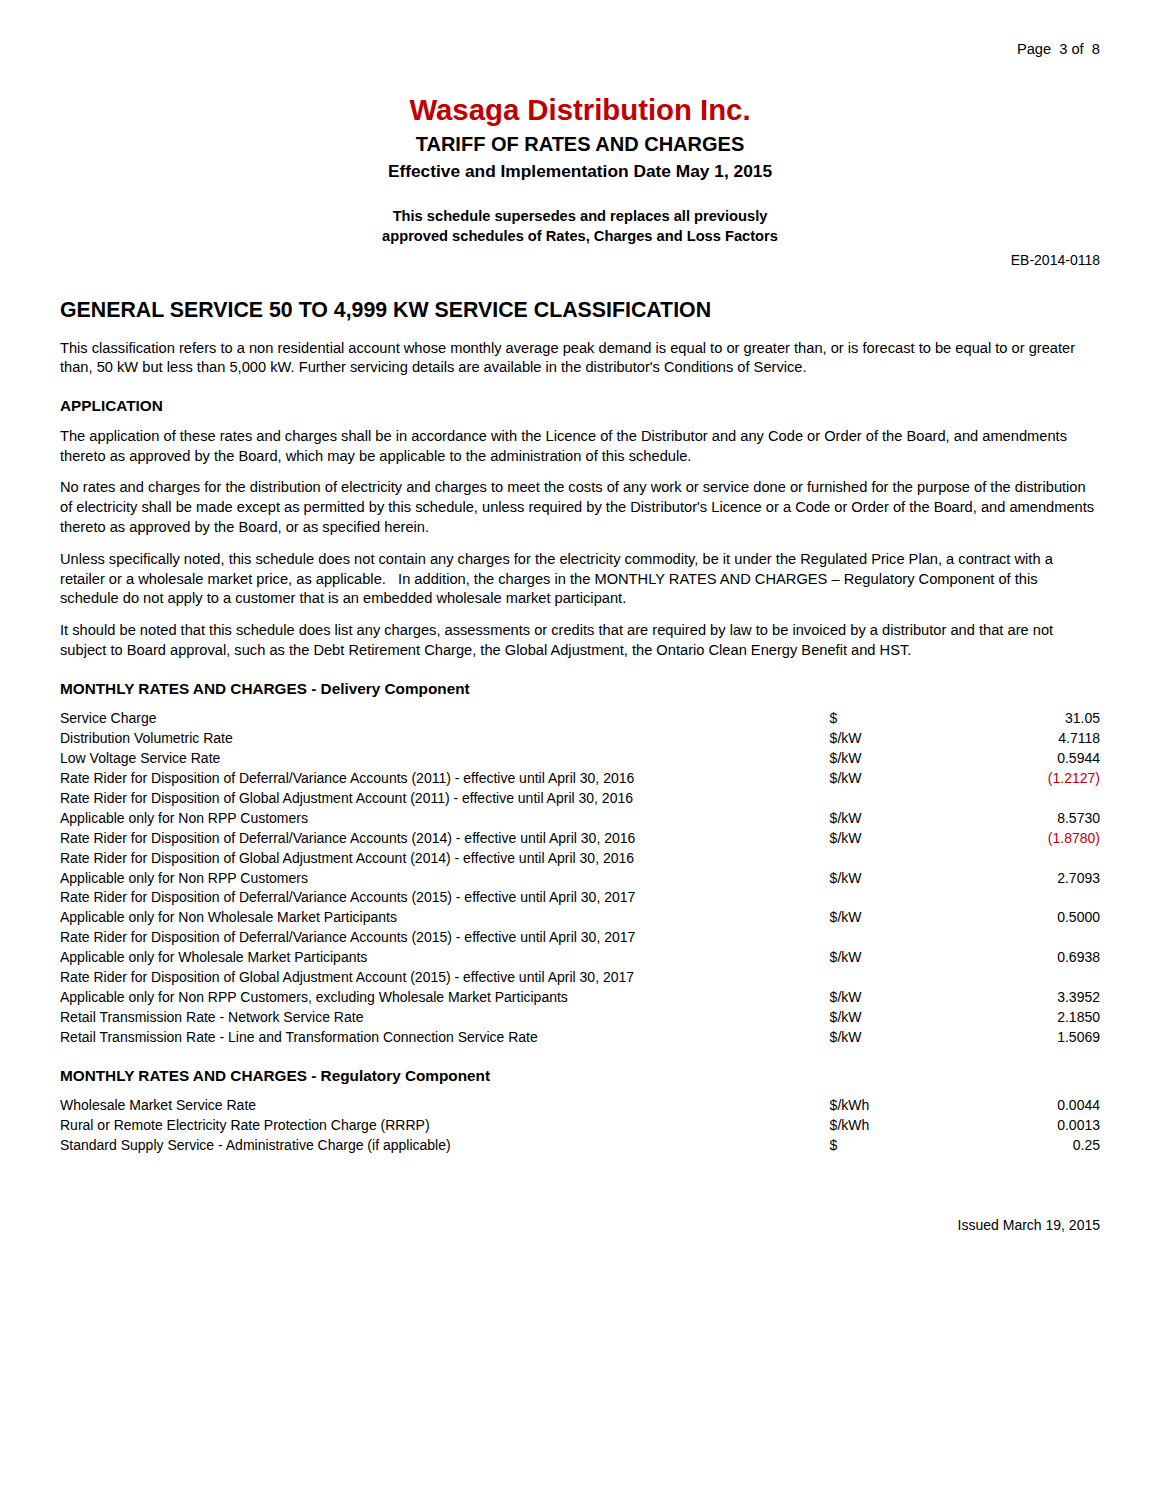Page 3 of 8
Wasaga Distribution Inc.
TARIFF OF RATES AND CHARGES
Effective and Implementation Date May 1, 2015
This schedule supersedes and replaces all previously
approved schedules of Rates, Charges and Loss Factors
EB-2014-0118
GENERAL SERVICE 50 TO 4,999 KW SERVICE CLASSIFICATION
This classification refers to a non residential account whose monthly average peak demand is equal to or greater than, or is forecast to be equal to or greater than, 50 kW but less than 5,000 kW. Further servicing details are available in the distributor's Conditions of Service.
APPLICATION
The application of these rates and charges shall be in accordance with the Licence of the Distributor and any Code or Order of the Board, and amendments thereto as approved by the Board, which may be applicable to the administration of this schedule.
No rates and charges for the distribution of electricity and charges to meet the costs of any work or service done or furnished for the purpose of the distribution of electricity shall be made except as permitted by this schedule, unless required by the Distributor's Licence or a Code or Order of the Board, and amendments thereto as approved by the Board, or as specified herein.
Unless specifically noted, this schedule does not contain any charges for the electricity commodity, be it under the Regulated Price Plan, a contract with a retailer or a wholesale market price, as applicable. In addition, the charges in the MONTHLY RATES AND CHARGES – Regulatory Component of this schedule do not apply to a customer that is an embedded wholesale market participant.
It should be noted that this schedule does list any charges, assessments or credits that are required by law to be invoiced by a distributor and that are not subject to Board approval, such as the Debt Retirement Charge, the Global Adjustment, the Ontario Clean Energy Benefit and HST.
MONTHLY RATES AND CHARGES - Delivery Component
| Service Charge | $ | 31.05 |
| Distribution Volumetric Rate | $/kW | 4.7118 |
| Low Voltage Service Rate | $/kW | 0.5944 |
| Rate Rider for Disposition of Deferral/Variance Accounts (2011) - effective until April 30, 2016 | $/kW | (1.2127) |
| Rate Rider for Disposition of Global Adjustment Account (2011) - effective until April 30, 2016 | | |
| Applicable only for Non RPP Customers | $/kW | 8.5730 |
| Rate Rider for Disposition of Deferral/Variance Accounts (2014) - effective until April 30, 2016 | $/kW | (1.8780) |
| Rate Rider for Disposition of Global Adjustment Account (2014) - effective until April 30, 2016 | | |
| Applicable only for Non RPP Customers | $/kW | 2.7093 |
| Rate Rider for Disposition of Deferral/Variance Accounts (2015) - effective until April 30, 2017 | | |
| Applicable only for Non Wholesale Market Participants | $/kW | 0.5000 |
| Rate Rider for Disposition of Deferral/Variance Accounts (2015) - effective until April 30, 2017 | | |
| Applicable only for Wholesale Market Participants | $/kW | 0.6938 |
| Rate Rider for Disposition of Global Adjustment Account (2015) - effective until April 30, 2017 | | |
| Applicable only for Non RPP Customers, excluding Wholesale Market Participants | $/kW | 3.3952 |
| Retail Transmission Rate - Network Service Rate | $/kW | 2.1850 |
| Retail Transmission Rate - Line and Transformation Connection Service Rate | $/kW | 1.5069 |
MONTHLY RATES AND CHARGES - Regulatory Component
| Wholesale Market Service Rate | $/kWh | 0.0044 |
| Rural or Remote Electricity Rate Protection Charge (RRRP) | $/kWh | 0.0013 |
| Standard Supply Service - Administrative Charge (if applicable) | $ | 0.25 |
Issued March 19, 2015